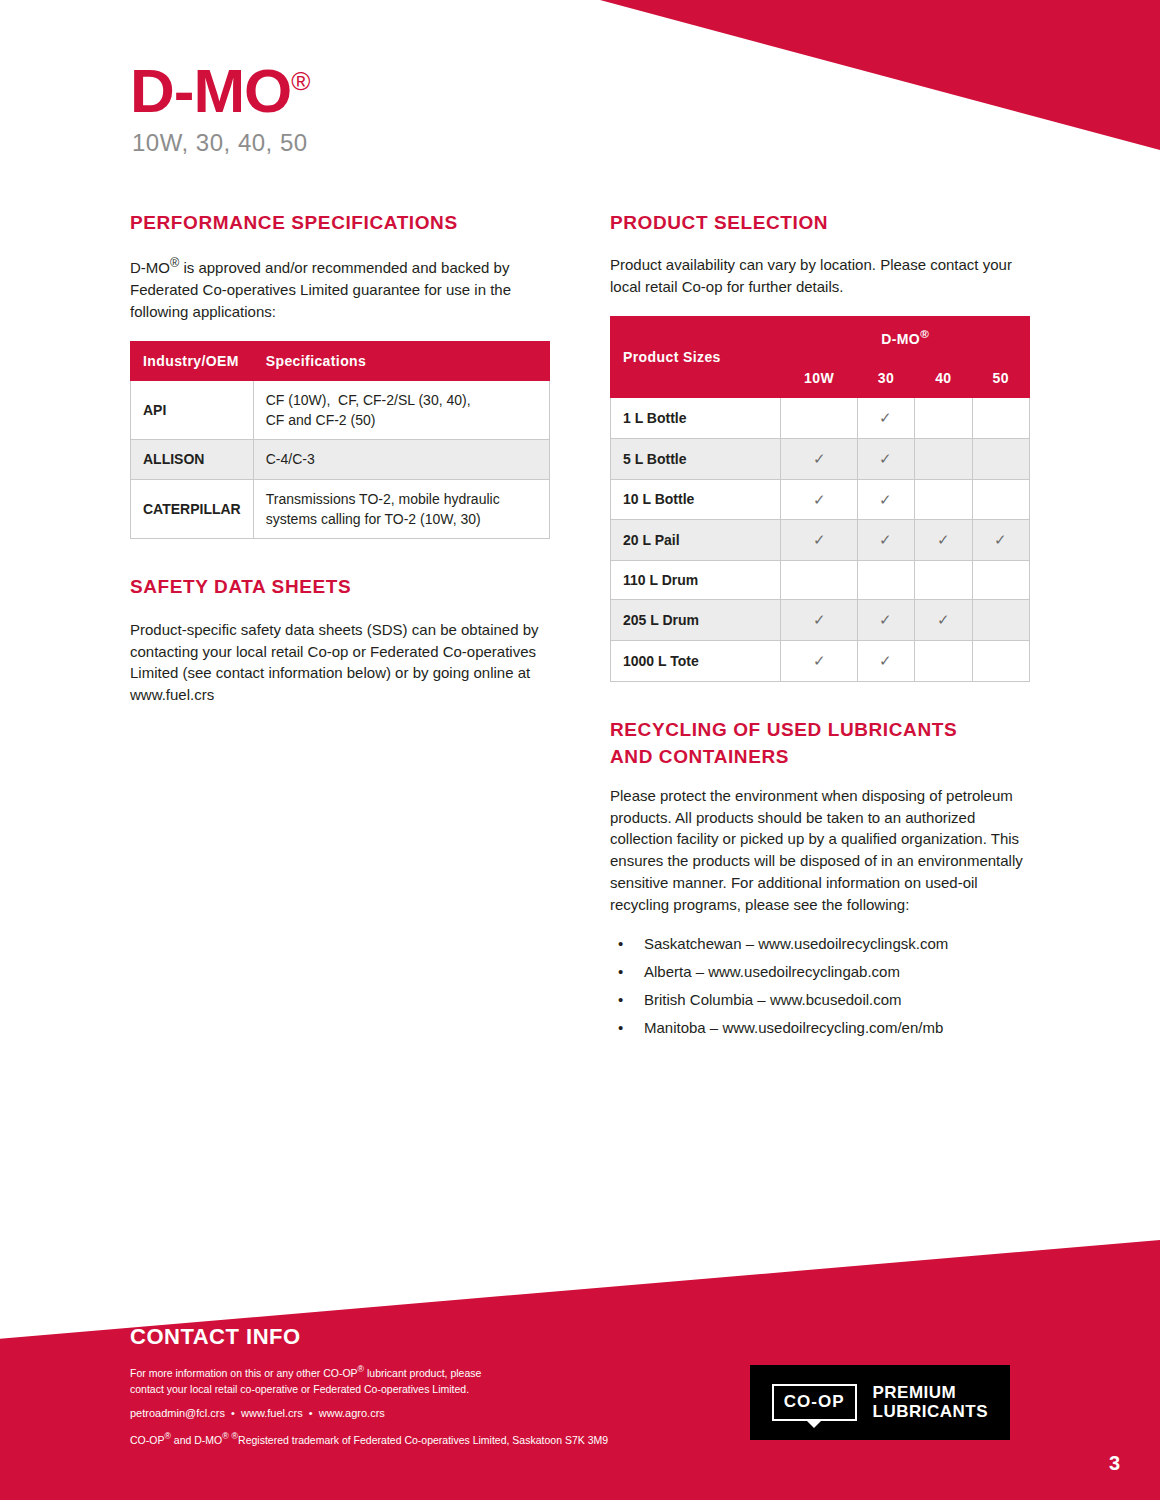D-MO®
10W, 30, 40, 50
Performance Specifications
D-MO® is approved and/or recommended and backed by Federated Co-operatives Limited guarantee for use in the following applications:
| Industry/OEM | Specifications |
| --- | --- |
| API | CF (10W), CF, CF-2/SL (30, 40), CF and CF-2 (50) |
| ALLISON | C-4/C-3 |
| CATERPILLAR | Transmissions TO-2, mobile hydraulic systems calling for TO-2 (10W, 30) |
Safety Data Sheets
Product-specific safety data sheets (SDS) can be obtained by contacting your local retail Co-op or Federated Co-operatives Limited (see contact information below) or by going online at www.fuel.crs
Product Selection
Product availability can vary by location. Please contact your local retail Co-op for further details.
| Product Sizes | D-MO ® |
| --- | --- |
| 10W | 30 | 40 | 50 |
| 1 L Bottle | | ✓ | | |
| 5 L Bottle | ✓ | ✓ | | |
| 10 L Bottle | ✓ | ✓ | | |
| 20 L Pail | ✓ | ✓ | ✓ | ✓ |
| 110 L Drum | | | | |
| 205 L Drum | ✓ | ✓ | ✓ | |
| 1000 L Tote | ✓ | ✓ | | |
Recycling of Used Lubricants
and Containers
Please protect the environment when disposing of petroleum products. All products should be taken to an authorized collection facility or picked up by a qualified organization. This ensures the products will be disposed of in an environmentally sensitive manner. For additional information on used-oil recycling programs, please see the following:
Saskatchewan – www.usedoilrecyclingsk.com
Alberta – www.usedoilrecyclingab.com
British Columbia – www.bcusedoil.com
Manitoba – www.usedoilrecycling.com/en/mb
CONTACT INFO
For more information on this or any other CO-OP® lubricant product, please
contact your local retail co-operative or Federated Co-operatives Limited.
petroadmin@fcl.crs • www.fuel.crs • www.agro.crs
CO-OP® and D-MO® ®Registered trademark of Federated Co-operatives Limited, Saskatoon S7K 3M9
CO-OP PREMIUM
LUBRICANTS
3